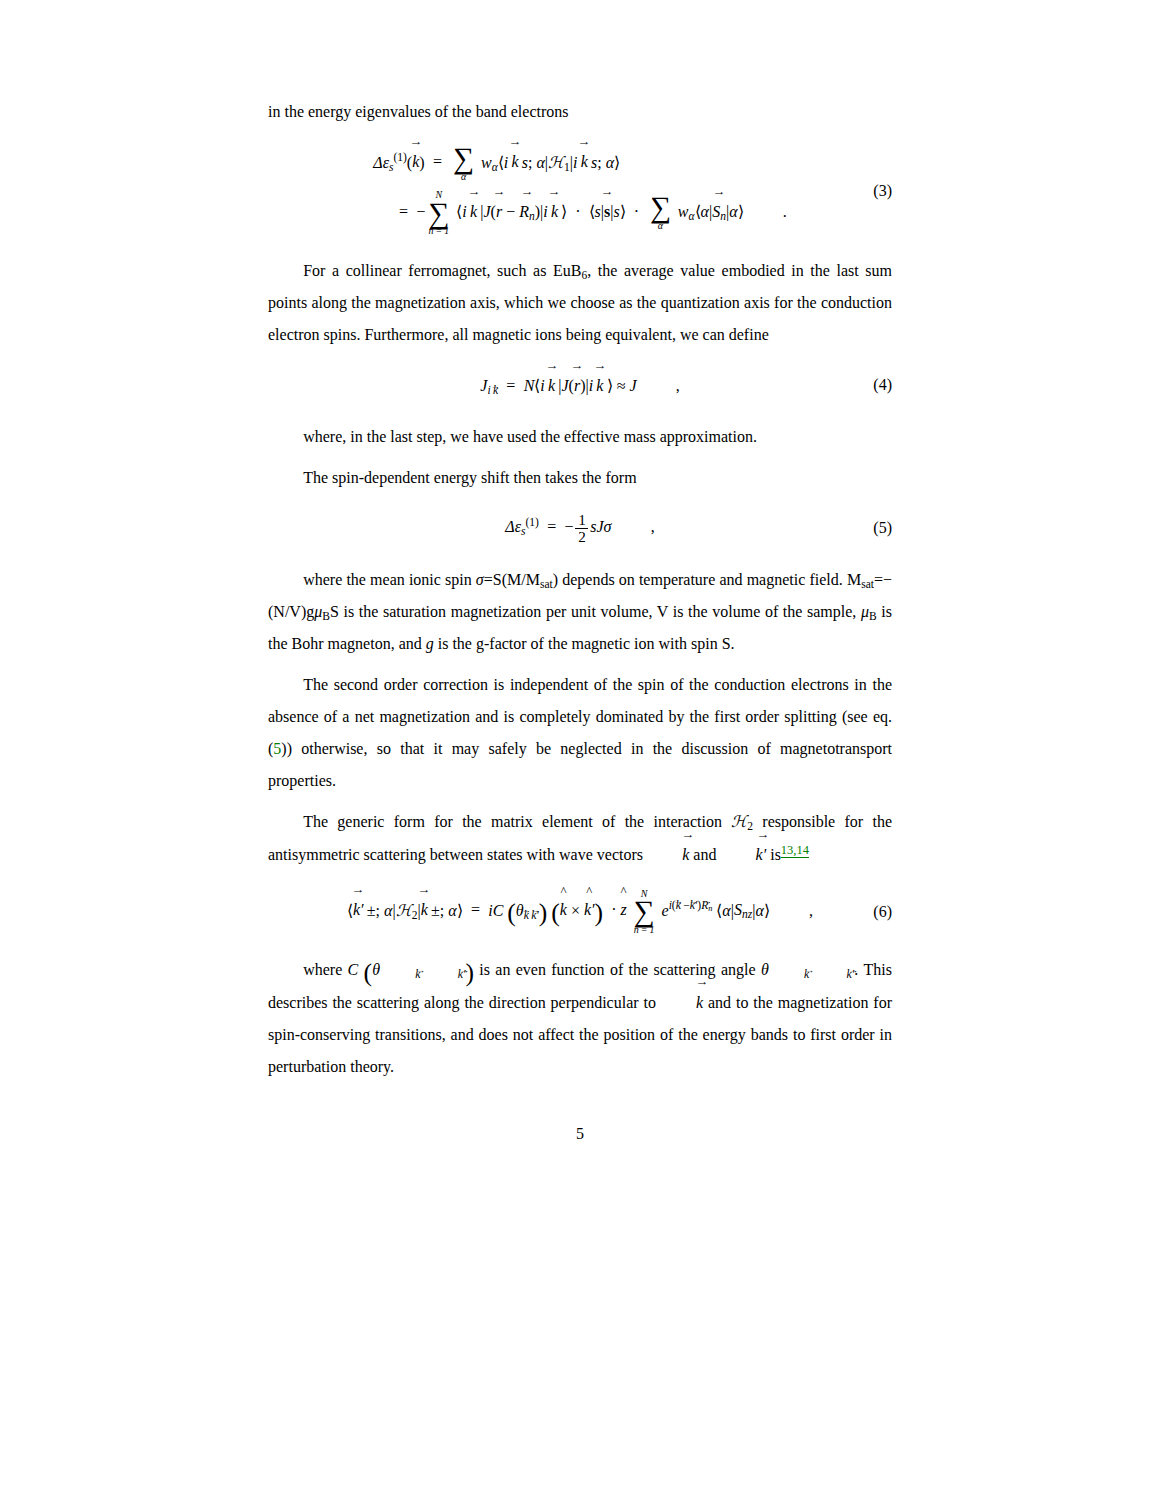in the energy eigenvalues of the band electrons
Δεs(1)(k) = ∑α wα⟨i k s; α|ℋ1|i k s; α⟩ = −N∑n = 1 ⟨i k |J(r − Rn)|i k ⟩ · ⟨s|s|s⟩ · ∑α wα⟨α|Sn|α⟩ .
(3)
For a collinear ferromagnet, such as EuB6, the average value embodied in the last sum points along the magnetization axis, which we choose as the quantization axis for the conduction electron spins. Furthermore, all magnetic ions being equivalent, we can define
Ji k = N⟨i k |J(r)|i k ⟩ ≈ J ,
(4)
where, in the last step, we have used the effective mass approximation.
The spin-dependent energy shift then takes the form
Δεs(1) = −12 sJσ ,
(5)
where the mean ionic spin σ=S(M/Msat) depends on temperature and magnetic field. Msat=−(N/V)gμBS is the saturation magnetization per unit volume, V is the volume of the sample, μB is the Bohr magneton, and g is the g-factor of the magnetic ion with spin S.
The second order correction is independent of the spin of the conduction electrons in the absence of a net magnetization and is completely dominated by the first order splitting (see eq. (5)) otherwise, so that it may safely be neglected in the discussion of magnetotransport properties.
The generic form for the matrix element of the interaction ℋ2 responsible for the antisymmetric scattering between states with wave vectors k and k′ is13,14
⟨k′ ±; α|ℋ2|k ±; α⟩ = iC (θk k′) (k × k′) ·z N∑n = 1 ei(k −k′)Rn ⟨α|Snz|α⟩ ,
(6)
where C (θk k′) is an even function of the scattering angle θk k′. This describes the scattering along the direction perpendicular to k and to the magnetization for spin-conserving transitions, and does not affect the position of the energy bands to first order in perturbation theory.
5